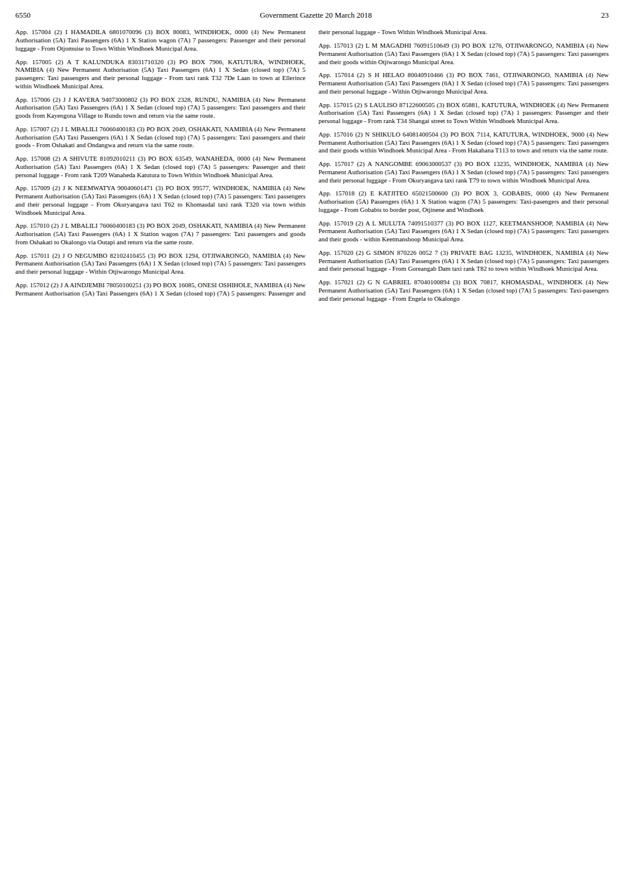6550
Government Gazette 20 March 2018
23
App. 157004 (2) I HAMADILA 6801070096 (3) BOX 80083, WINDHOEK, 0000 (4) New Permanent Authorisation (5A) Taxi Passengers (6A) 1 X Station wagon (7A) 7 passengers: Passenger and their personal luggage - From Otjomuise to Town Within Windhoek Municipal Area.
App. 157005 (2) A T KALUNDUKA 83031710320 (3) PO BOX 7906, KATUTURA, WINDHOEK, NAMIBIA (4) New Permanent Authorisation (5A) Taxi Passengers (6A) 1 X Sedan (closed top) (7A) 5 passengers: Taxi passengers and their personal luggage - From taxi rank T32 7De Laan to town at Ellerince within Windhoek Municipal Area.
App. 157006 (2) J J KAVERA 94073000802 (3) PO BOX 2328, RUNDU, NAMIBIA (4) New Permanent Authorisation (5A) Taxi Passengers (6A) 1 X Sedan (closed top) (7A) 5 passengers: Taxi passengers and their goods from Kayengona Village to Rundu town and return via the same route.
App. 157007 (2) J L MBALILI 76060400183 (3) PO BOX 2049, OSHAKATI, NAMIBIA (4) New Permanent Authorisation (5A) Taxi Passengers (6A) 1 X Sedan (closed top) (7A) 5 passengers: Taxi passengers and their goods - From Oshakati and Ondangwa and return via the same route.
App. 157008 (2) A SHIVUTE 81092010211 (3) PO BOX 63549, WANAHEDA, 0000 (4) New Permanent Authorisation (5A) Taxi Passengers (6A) 1 X Sedan (closed top) (7A) 5 passengers: Passenger and their personal luggage - From rank T209 Wanaheda Katutura to Town Within Windhoek Municipal Area.
App. 157009 (2) J K NEEMWATYA 90040601471 (3) PO BOX 99577, WINDHOEK, NAMIBIA (4) New Permanent Authorisation (5A) Taxi Passengers (6A) 1 X Sedan (closed top) (7A) 5 passengers: Taxi passengers and their personal luggage - From Okuryangava taxi T62 to Khomasdal taxi rank T320 via town within Windhoek Municipal Area.
App. 157010 (2) J L MBALILI 76060400183 (3) PO BOX 2049, OSHAKATI, NAMIBIA (4) New Permanent Authorisation (5A) Taxi Passengers (6A) 1 X Station wagon (7A) 7 passengers: Taxi passengers and goods from Oshakati to Okalongo via Outapi and return via the same route.
App. 157011 (2) J O NEGUMBO 82102410455 (3) PO BOX 1294, OTJIWARONGO, NAMIBIA (4) New Permanent Authorisation (5A) Taxi Passengers (6A) 1 X Sedan (closed top) (7A) 5 passengers: Taxi passengers and their personal luggage - Within Otjiwarongo Municipal Area.
App. 157012 (2) J A AINDJEMBI 78050100251 (3) PO BOX 16085, ONESI OSHIHOLE, NAMIBIA (4) New Permanent Authorisation (5A) Taxi Passengers (6A) 1 X Sedan (closed top) (7A) 5 passengers: Passenger and their personal luggage - Town Within Windhoek Municipal Area.
App. 157013 (2) L M MAGADHI 76091510649 (3) PO BOX 1276, OTJIWARONGO, NAMIBIA (4) New Permanent Authorisation (5A) Taxi Passengers (6A) 1 X Sedan (closed top) (7A) 5 passengers: Taxi passengers and their goods within Otjiwarongo Municipal Area.
App. 157014 (2) S H HELAO 80040910466 (3) PO BOX 7461, OTJIWARONGO, NAMIBIA (4) New Permanent Authorisation (5A) Taxi Passengers (6A) 1 X Sedan (closed top) (7A) 5 passengers: Taxi passengers and their personal luggage - Within Otjiwarongo Municipal Area.
App. 157015 (2) S LAULISO 87122600505 (3) BOX 65881, KATUTURA, WINDHOEK (4) New Permanent Authorisation (5A) Taxi Passengers (6A) 1 X Sedan (closed top) (7A) 1 passengers: Passenger and their personal luggage - From rank T34 Shangai street to Town Within Windhoek Municipal Area.
App. 157016 (2) N SHIKULO 64081400504 (3) PO BOX 7114, KATUTURA, WINDHOEK, 9000 (4) New Permanent Authorisation (5A) Taxi Passengers (6A) 1 X Sedan (closed top) (7A) 5 passengers: Taxi passengers and their goods within Windhoek Municipal Area - From Hakahana T113 to town and return via the same route.
App. 157017 (2) A NANGOMBE 69063000537 (3) PO BOX 13235, WINDHOEK, NAMIBIA (4) New Permanent Authorisation (5A) Taxi Passengers (6A) 1 X Sedan (closed top) (7A) 5 passengers: Taxi passengers and their personal luggage - From Okuryangava taxi rank T79 to town within Windhoek Municipal Area.
App. 157018 (2) E KATJITEO 65021500600 (3) PO BOX 3, GOBABIS, 0000 (4) New Permanent Authorisation (5A) Passengers (6A) 1 X Station wagon (7A) 5 passengers: Taxi-pasengers and their personal luggage - From Gobabis to border post, Otjinene and Windhoek
App. 157019 (2) A L MULUTA 74091510377 (3) PO BOX 1127, KEETMANSHOOP, NAMIBIA (4) New Permanent Authorisation (5A) Taxi Passengers (6A) 1 X Sedan (closed top) (7A) 5 passengers: Taxi passengers and their goods - within Keetmanshoop Municipal Area.
App. 157020 (2) G SIMON 870226 0052 7 (3) PRIVATE BAG 13235, WINDHOEK, NAMIBIA (4) New Permanent Authorisation (5A) Taxi Passengers (6A) 1 X Sedan (closed top) (7A) 5 passengers: Taxi passengers and their personal luggage - From Goreangab Dam taxi rank T82 to town within Windhoek Municipal Area.
App. 157021 (2) G N GABRIEL 87040100894 (3) BOX 70817, KHOMASDAL, WINDHOEK (4) New Permanent Authorisation (5A) Taxi Passengers (6A) 1 X Sedan (closed top) (7A) 5 passengers: Taxi-pasengers and their personal luggage - From Engela to Okalongo